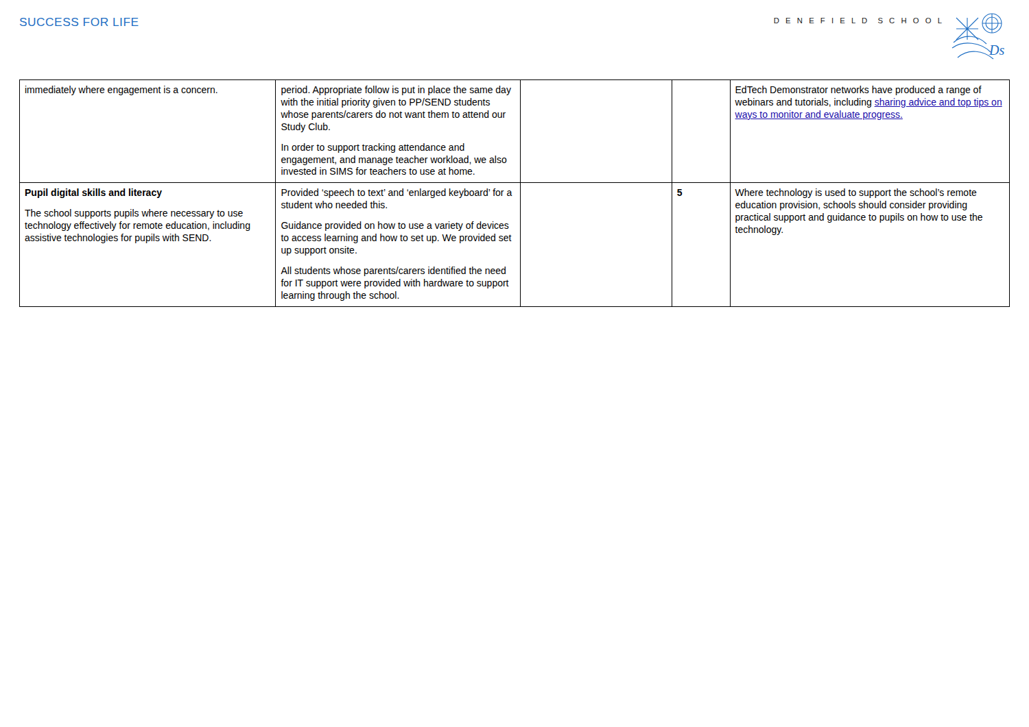SUCCESS FOR LIFE
D E N E F I E L D S C H O O L
Ds
| immediately where engagement is a concern. | period. Appropriate follow is put in place the same day with the initial priority given to PP/SEND students whose parents/carers do not want them to attend our Study Club. In order to support tracking attendance and engagement, and manage teacher workload, we also invested in SIMS for teachers to use at home. | | | EdTech Demonstrator networks have produced a range of webinars and tutorials, including sharing advice and top tips on ways to monitor and evaluate progress. |
| Pupil digital skills and literacy The school supports pupils where necessary to use technology effectively for remote education, including assistive technologies for pupils with SEND. | Provided ‘speech to text’ and ‘enlarged keyboard’ for a student who needed this. Guidance provided on how to use a variety of devices to access learning and how to set up. We provided set up support onsite. All students whose parents/carers identified the need for IT support were provided with hardware to support learning through the school. | | 5 | Where technology is used to support the school’s remote education provision, schools should consider providing practical support and guidance to pupils on how to use the technology. |